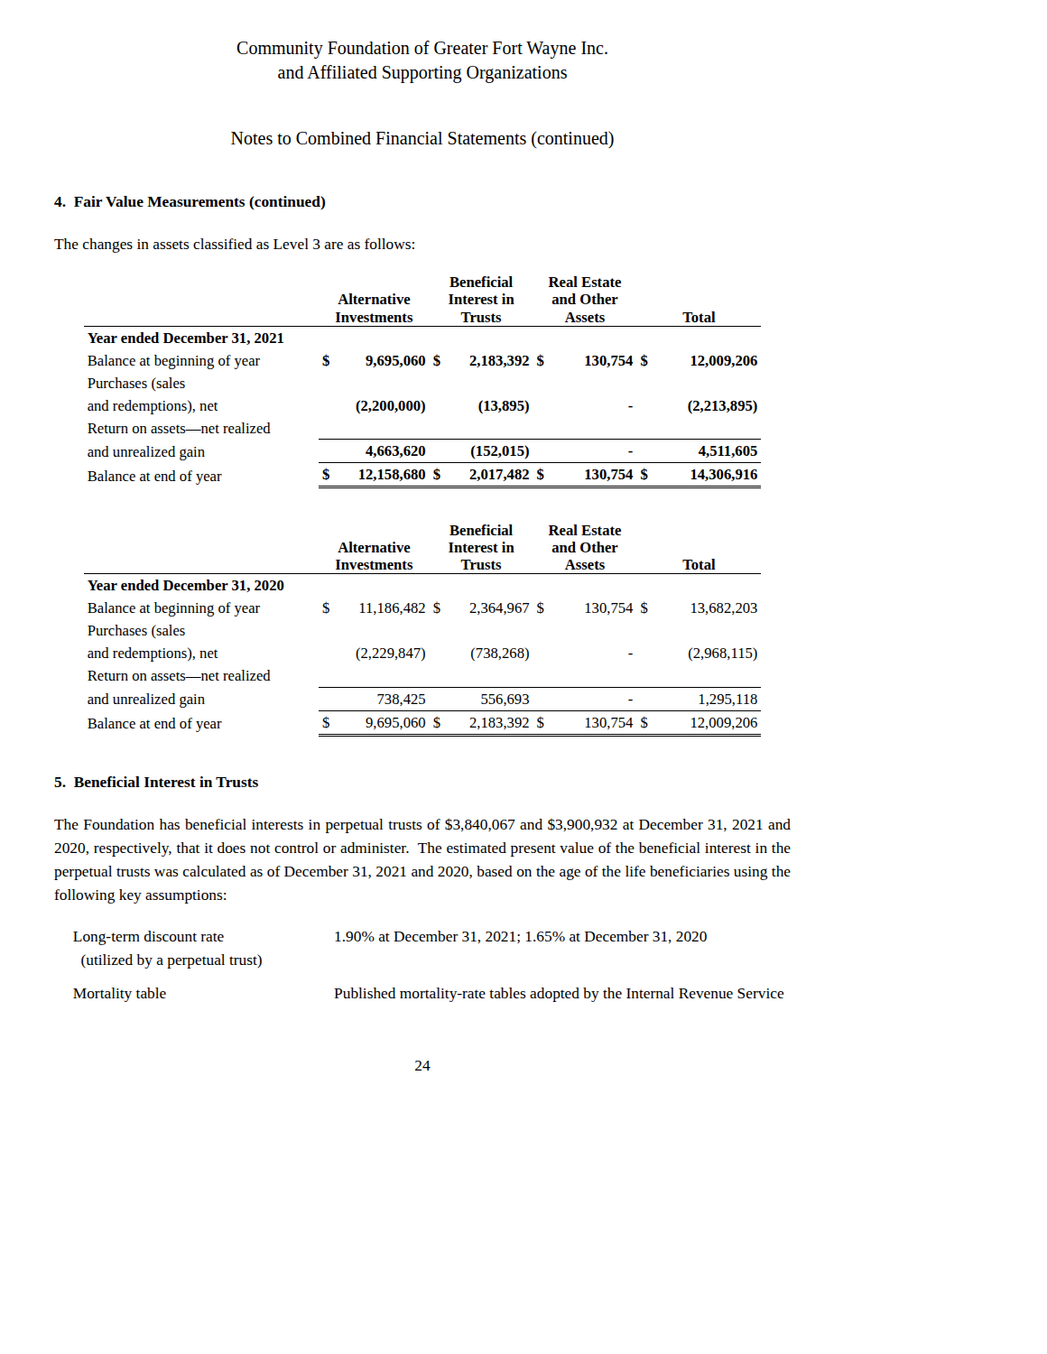Community Foundation of Greater Fort Wayne Inc.
and Affiliated Supporting Organizations
Notes to Combined Financial Statements (continued)
4. Fair Value Measurements (continued)
The changes in assets classified as Level 3 are as follows:
| | | Beneficial | Real Estate | |
| --- | --- | --- | --- | --- |
| | Alternative | Interest in | and Other | |
| | Investments | Trusts | Assets | Total |
| Year ended December 31, 2021 |
| Balance at beginning of year | $ | 9,695,060 | $ | 2,183,392 | $ | 130,754 | $ | 12,009,206 |
| Purchases (sales | | | | | | | | |
| and redemptions), net | | (2,200,000) | | (13,895) | | - | | (2,213,895) |
| Return on assets—net realized | | | | | | | | |
| and unrealized gain | | 4,663,620 | | (152,015) | | - | | 4,511,605 |
| Balance at end of year | $ | 12,158,680 | $ | 2,017,482 | $ | 130,754 | $ | 14,306,916 |
| | | Beneficial | Real Estate | |
| --- | --- | --- | --- | --- |
| | Alternative | Interest in | and Other | |
| | Investments | Trusts | Assets | Total |
| Year ended December 31, 2020 |
| Balance at beginning of year | $ | 11,186,482 | $ | 2,364,967 | $ | 130,754 | $ | 13,682,203 |
| Purchases (sales | | | | | | | | |
| and redemptions), net | | (2,229,847) | | (738,268) | | - | | (2,968,115) |
| Return on assets—net realized | | | | | | | | |
| and unrealized gain | | 738,425 | | 556,693 | | - | | 1,295,118 |
| Balance at end of year | $ | 9,695,060 | $ | 2,183,392 | $ | 130,754 | $ | 12,009,206 |
5. Beneficial Interest in Trusts
The Foundation has beneficial interests in perpetual trusts of $3,840,067 and $3,900,932 at December 31, 2021 and 2020, respectively, that it does not control or administer. The estimated present value of the beneficial interest in the perpetual trusts was calculated as of December 31, 2021 and 2020, based on the age of the life beneficiaries using the following key assumptions:
| Long-term discount rate (utilized by a perpetual trust) | 1.90% at December 31, 2021; 1.65% at December 31, 2020 |
| Mortality table | Published mortality-rate tables adopted by the Internal Revenue Service |
24